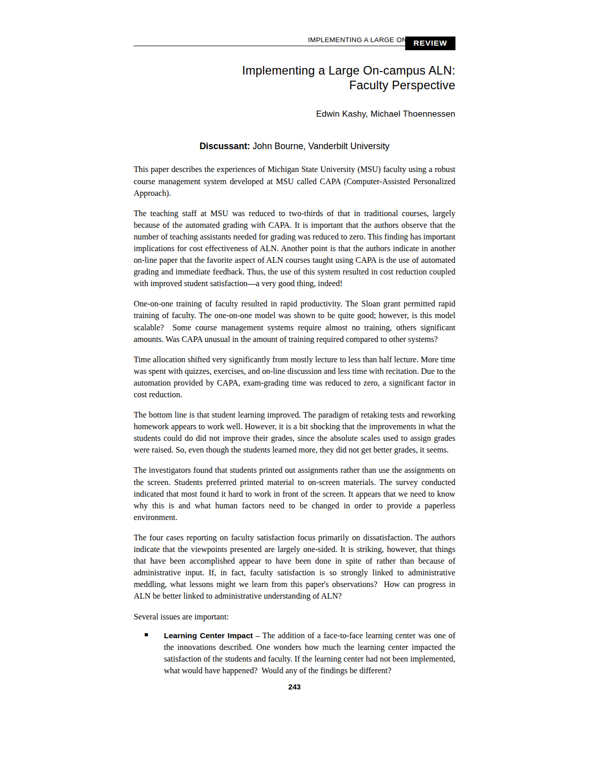IMPLEMENTING A LARGE ON-CAMPUS ALN
REVIEW
Implementing a Large On-campus ALN:
Faculty Perspective
Edwin Kashy, Michael Thoennessen
Discussant: John Bourne, Vanderbilt University
This paper describes the experiences of Michigan State University (MSU) faculty using a robust course management system developed at MSU called CAPA (Computer-Assisted Personalized Approach).
The teaching staff at MSU was reduced to two-thirds of that in traditional courses, largely because of the automated grading with CAPA. It is important that the authors observe that the number of teaching assistants needed for grading was reduced to zero. This finding has important implications for cost effectiveness of ALN. Another point is that the authors indicate in another on-line paper that the favorite aspect of ALN courses taught using CAPA is the use of automated grading and immediate feedback. Thus, the use of this system resulted in cost reduction coupled with improved student satisfaction—a very good thing, indeed!
One-on-one training of faculty resulted in rapid productivity. The Sloan grant permitted rapid training of faculty. The one-on-one model was shown to be quite good; however, is this model scalable? Some course management systems require almost no training, others significant amounts. Was CAPA unusual in the amount of training required compared to other systems?
Time allocation shifted very significantly from mostly lecture to less than half lecture. More time was spent with quizzes, exercises, and on-line discussion and less time with recitation. Due to the automation provided by CAPA, exam-grading time was reduced to zero, a significant factor in cost reduction.
The bottom line is that student learning improved. The paradigm of retaking tests and reworking homework appears to work well. However, it is a bit shocking that the improvements in what the students could do did not improve their grades, since the absolute scales used to assign grades were raised. So, even though the students learned more, they did not get better grades, it seems.
The investigators found that students printed out assignments rather than use the assignments on the screen. Students preferred printed material to on-screen materials. The survey conducted indicated that most found it hard to work in front of the screen. It appears that we need to know why this is and what human factors need to be changed in order to provide a paperless environment.
The four cases reporting on faculty satisfaction focus primarily on dissatisfaction. The authors indicate that the viewpoints presented are largely one-sided. It is striking, however, that things that have been accomplished appear to have been done in spite of rather than because of administrative input. If, in fact, faculty satisfaction is so strongly linked to administrative meddling, what lessons might we learn from this paper's observations? How can progress in ALN be better linked to administrative understanding of ALN?
Several issues are important:
Learning Center Impact – The addition of a face-to-face learning center was one of the innovations described. One wonders how much the learning center impacted the satisfaction of the students and faculty. If the learning center had not been implemented, what would have happened? Would any of the findings be different?
243